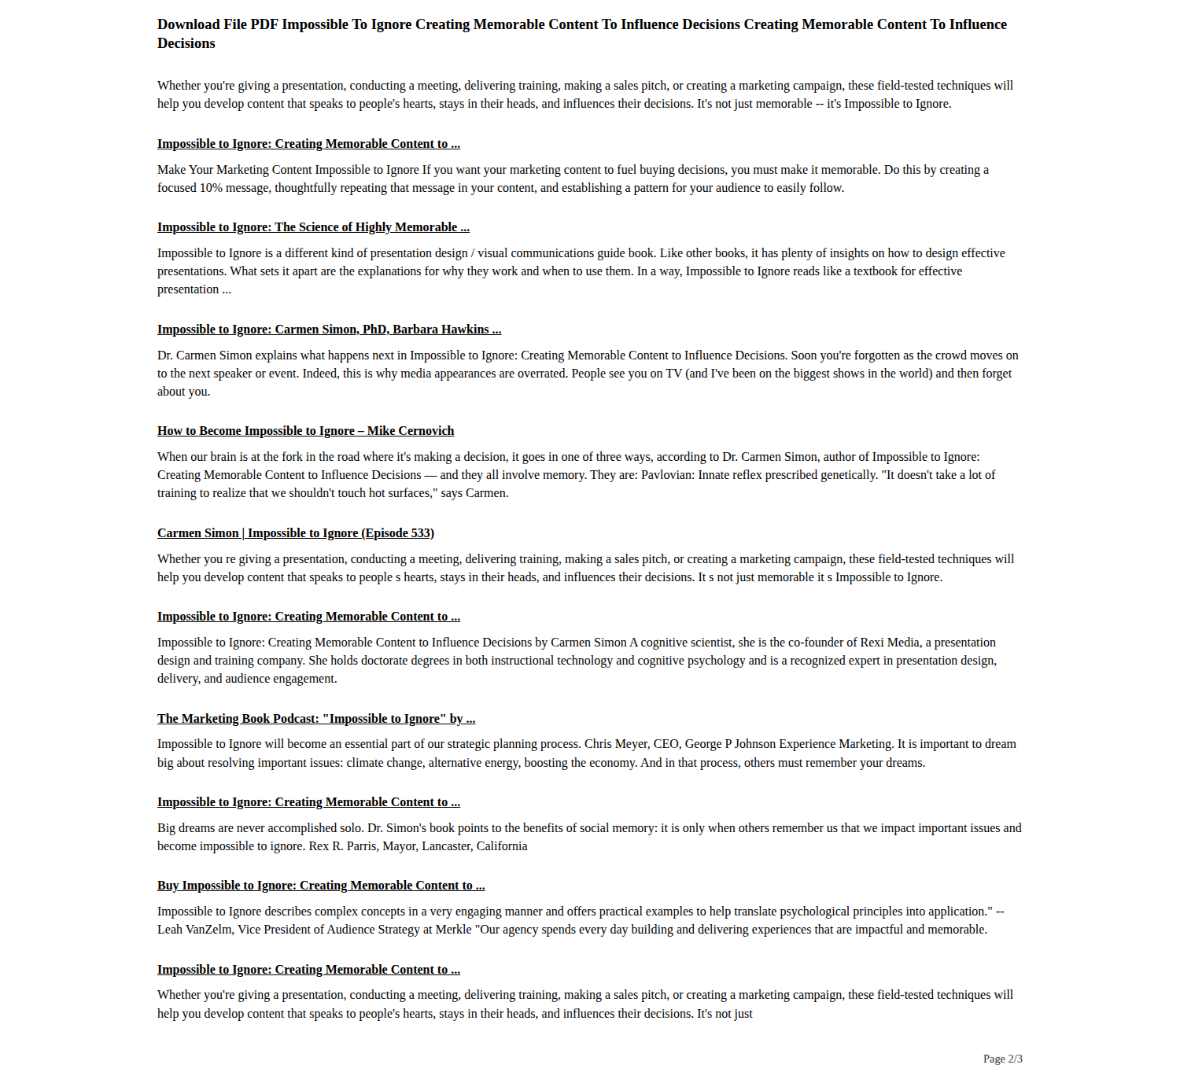Download File PDF Impossible To Ignore Creating Memorable Content To Influence Decisions Creating Memorable Content To Influence Decisions
Whether you're giving a presentation, conducting a meeting, delivering training, making a sales pitch, or creating a marketing campaign, these field-tested techniques will help you develop content that speaks to people's hearts, stays in their heads, and influences their decisions. It's not just memorable -- it's Impossible to Ignore.
Impossible to Ignore: Creating Memorable Content to ...
Make Your Marketing Content Impossible to Ignore If you want your marketing content to fuel buying decisions, you must make it memorable. Do this by creating a focused 10% message, thoughtfully repeating that message in your content, and establishing a pattern for your audience to easily follow.
Impossible to Ignore: The Science of Highly Memorable ...
Impossible to Ignore is a different kind of presentation design / visual communications guide book. Like other books, it has plenty of insights on how to design effective presentations. What sets it apart are the explanations for why they work and when to use them. In a way, Impossible to Ignore reads like a textbook for effective presentation ...
Impossible to Ignore: Carmen Simon, PhD, Barbara Hawkins ...
Dr. Carmen Simon explains what happens next in Impossible to Ignore: Creating Memorable Content to Influence Decisions. Soon you're forgotten as the crowd moves on to the next speaker or event. Indeed, this is why media appearances are overrated. People see you on TV (and I've been on the biggest shows in the world) and then forget about you.
How to Become Impossible to Ignore – Mike Cernovich
When our brain is at the fork in the road where it's making a decision, it goes in one of three ways, according to Dr. Carmen Simon, author of Impossible to Ignore: Creating Memorable Content to Influence Decisions — and they all involve memory. They are: Pavlovian: Innate reflex prescribed genetically. "It doesn't take a lot of training to realize that we shouldn't touch hot surfaces," says Carmen.
Carmen Simon | Impossible to Ignore (Episode 533)
Whether you re giving a presentation, conducting a meeting, delivering training, making a sales pitch, or creating a marketing campaign, these field-tested techniques will help you develop content that speaks to people s hearts, stays in their heads, and influences their decisions. It s not just memorable it s Impossible to Ignore.
Impossible to Ignore: Creating Memorable Content to ...
Impossible to Ignore: Creating Memorable Content to Influence Decisions by Carmen Simon A cognitive scientist, she is the co-founder of Rexi Media, a presentation design and training company. She holds doctorate degrees in both instructional technology and cognitive psychology and is a recognized expert in presentation design, delivery, and audience engagement.
The Marketing Book Podcast: "Impossible to Ignore" by ...
Impossible to Ignore will become an essential part of our strategic planning process. Chris Meyer, CEO, George P Johnson Experience Marketing. It is important to dream big about resolving important issues: climate change, alternative energy, boosting the economy. And in that process, others must remember your dreams.
Impossible to Ignore: Creating Memorable Content to ...
Big dreams are never accomplished solo. Dr. Simon's book points to the benefits of social memory: it is only when others remember us that we impact important issues and become impossible to ignore. Rex R. Parris, Mayor, Lancaster, California
Buy Impossible to Ignore: Creating Memorable Content to ...
Impossible to Ignore describes complex concepts in a very engaging manner and offers practical examples to help translate psychological principles into application." --Leah VanZelm, Vice President of Audience Strategy at Merkle "Our agency spends every day building and delivering experiences that are impactful and memorable.
Impossible to Ignore: Creating Memorable Content to ...
Whether you're giving a presentation, conducting a meeting, delivering training, making a sales pitch, or creating a marketing campaign, these field-tested techniques will help you develop content that speaks to people's hearts, stays in their heads, and influences their decisions. It's not just
Page 2/3